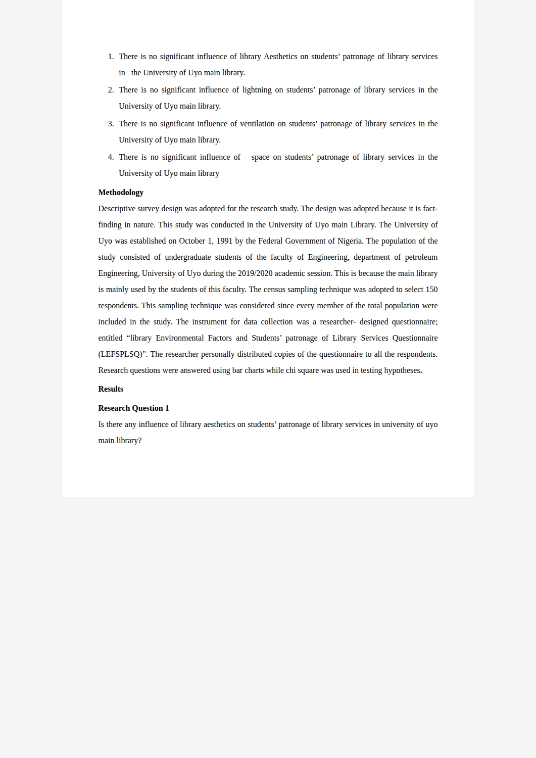There is no significant influence of library Aesthetics on students’ patronage of library services in the University of Uyo main library.
There is no significant influence of lightning on students’ patronage of library services in the University of Uyo main library.
There is no significant influence of ventilation on students’ patronage of library services in the University of Uyo main library.
There is no significant influence of space on students’ patronage of library services in the University of Uyo main library
Methodology
Descriptive survey design was adopted for the research study. The design was adopted because it is fact-finding in nature. This study was conducted in the University of Uyo main Library. The University of Uyo was established on October 1, 1991 by the Federal Government of Nigeria. The population of the study consisted of undergraduate students of the faculty of Engineering, department of petroleum Engineering, University of Uyo during the 2019/2020 academic session. This is because the main library is mainly used by the students of this faculty. The census sampling technique was adopted to select 150 respondents. This sampling technique was considered since every member of the total population were included in the study. The instrument for data collection was a researcher- designed questionnaire; entitled “library Environmental Factors and Students’ patronage of Library Services Questionnaire (LEFSPLSQ)”. The researcher personally distributed copies of the questionnaire to all the respondents. Research questions were answered using bar charts while chi square was used in testing hypotheses.
Results
Research Question 1
Is there any influence of library aesthetics on students’ patronage of library services in university of uyo main library?